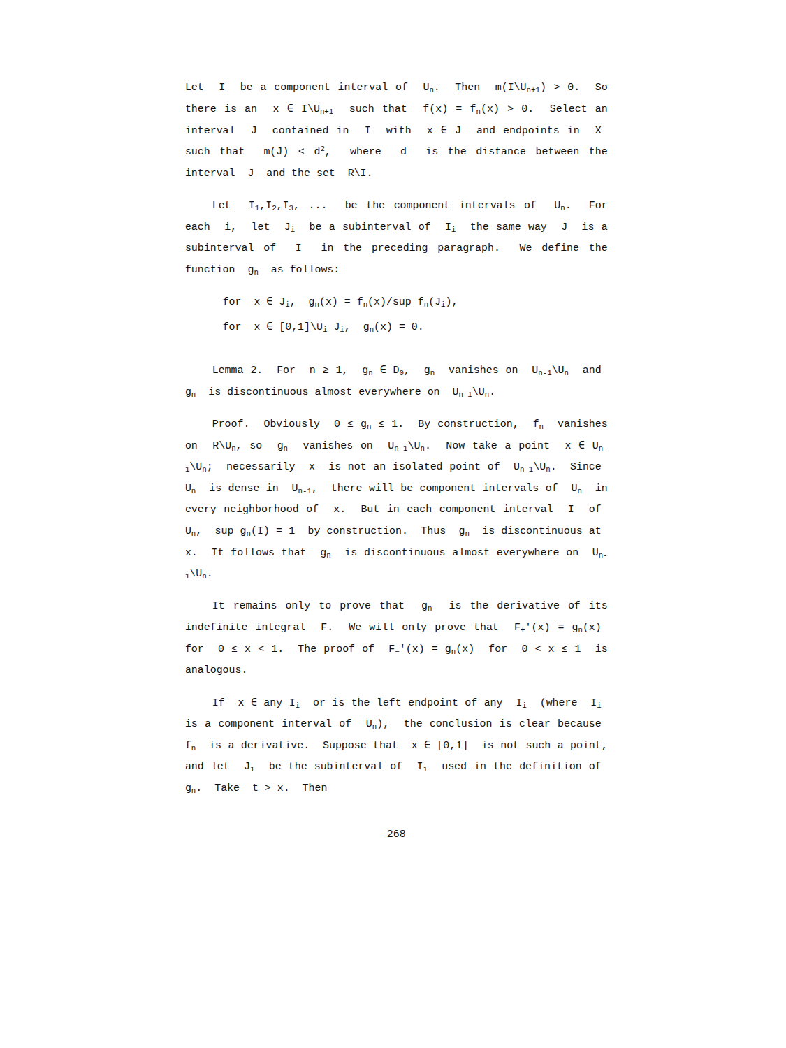Let I be a component interval of Un. Then m(I\Un+1) > 0. So there is an x ∈ I\Un+1 such that f(x) = fn(x) > 0. Select an interval J contained in I with x ∈ J and endpoints in X such that m(J) < d2, where d is the distance between the interval J and the set R\I.
Let I1,I2,I3, ... be the component intervals of Un. For each i, let Ji be a subinterval of Ii the same way J is a subinterval of I in the preceding paragraph. We define the function gn as follows:
for x ∈ Ji, gn(x) = fn(x)/sup fn(Ji),
for x ∈ [0,1]\∪i Ji, gn(x) = 0.
Lemma 2. For n ≥ 1, gn ∈ D0, gn vanishes on Un-1\Un and gn is discontinuous almost everywhere on Un-1\Un.
Proof. Obviously 0 ≤ gn ≤ 1. By construction, fn vanishes on R\Un, so gn vanishes on Un-1\Un. Now take a point x ∈ Un-1\Un; necessarily x is not an isolated point of Un-1\Un. Since Un is dense in Un-1, there will be component intervals of Un in every neighborhood of x. But in each component interval I of Un, sup gn(I) = 1 by construction. Thus gn is discontinuous at x. It follows that gn is discontinuous almost everywhere on Un-1\Un.
It remains only to prove that gn is the derivative of its indefinite integral F. We will only prove that F+′(x) = gn(x) for 0 ≤ x < 1. The proof of F−′(x) = gn(x) for 0 < x ≤ 1 is analogous.
If x ∈ any Ii or is the left endpoint of any Ii (where Ii is a component interval of Un), the conclusion is clear because fn is a derivative. Suppose that x ∈ [0,1] is not such a point, and let Ji be the subinterval of Ii used in the definition of gn. Take t > x. Then
268